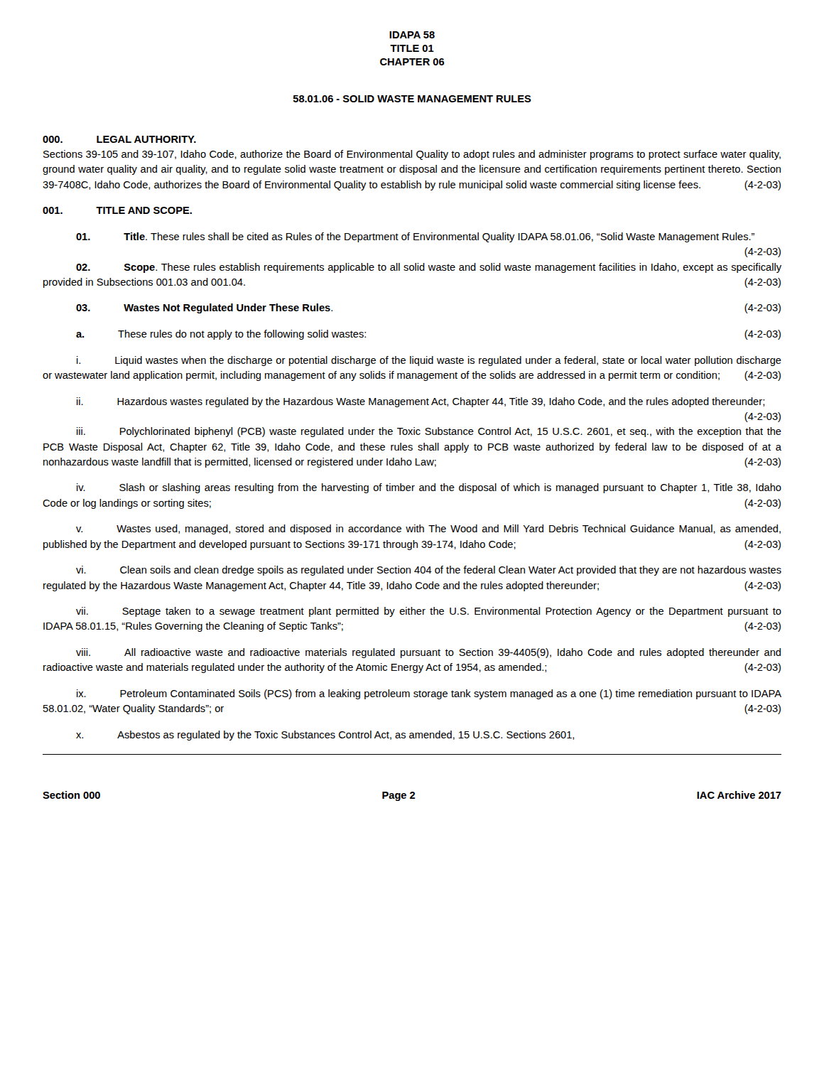IDAPA 58
TITLE 01
CHAPTER 06
58.01.06 - SOLID WASTE MANAGEMENT RULES
000. LEGAL AUTHORITY.
Sections 39-105 and 39-107, Idaho Code, authorize the Board of Environmental Quality to adopt rules and administer programs to protect surface water quality, ground water quality and air quality, and to regulate solid waste treatment or disposal and the licensure and certification requirements pertinent thereto. Section 39-7408C, Idaho Code, authorizes the Board of Environmental Quality to establish by rule municipal solid waste commercial siting license fees.(4-2-03)
001. TITLE AND SCOPE.
01. Title. These rules shall be cited as Rules of the Department of Environmental Quality IDAPA 58.01.06, “Solid Waste Management Rules.”(4-2-03)
02. Scope. These rules establish requirements applicable to all solid waste and solid waste management facilities in Idaho, except as specifically provided in Subsections 001.03 and 001.04.(4-2-03)
03. Wastes Not Regulated Under These Rules.(4-2-03)
a. These rules do not apply to the following solid wastes:(4-2-03)
i. Liquid wastes when the discharge or potential discharge of the liquid waste is regulated under a federal, state or local water pollution discharge or wastewater land application permit, including management of any solids if management of the solids are addressed in a permit term or condition;(4-2-03)
ii. Hazardous wastes regulated by the Hazardous Waste Management Act, Chapter 44, Title 39, Idaho Code, and the rules adopted thereunder;(4-2-03)
iii. Polychlorinated biphenyl (PCB) waste regulated under the Toxic Substance Control Act, 15 U.S.C. 2601, et seq., with the exception that the PCB Waste Disposal Act, Chapter 62, Title 39, Idaho Code, and these rules shall apply to PCB waste authorized by federal law to be disposed of at a nonhazardous waste landfill that is permitted, licensed or registered under Idaho Law;(4-2-03)
iv. Slash or slashing areas resulting from the harvesting of timber and the disposal of which is managed pursuant to Chapter 1, Title 38, Idaho Code or log landings or sorting sites;(4-2-03)
v. Wastes used, managed, stored and disposed in accordance with The Wood and Mill Yard Debris Technical Guidance Manual, as amended, published by the Department and developed pursuant to Sections 39-171 through 39-174, Idaho Code;(4-2-03)
vi. Clean soils and clean dredge spoils as regulated under Section 404 of the federal Clean Water Act provided that they are not hazardous wastes regulated by the Hazardous Waste Management Act, Chapter 44, Title 39, Idaho Code and the rules adopted thereunder;(4-2-03)
vii. Septage taken to a sewage treatment plant permitted by either the U.S. Environmental Protection Agency or the Department pursuant to IDAPA 58.01.15, “Rules Governing the Cleaning of Septic Tanks”;(4-2-03)
viii. All radioactive waste and radioactive materials regulated pursuant to Section 39-4405(9), Idaho Code and rules adopted thereunder and radioactive waste and materials regulated under the authority of the Atomic Energy Act of 1954, as amended.;(4-2-03)
ix. Petroleum Contaminated Soils (PCS) from a leaking petroleum storage tank system managed as a one (1) time remediation pursuant to IDAPA 58.01.02, “Water Quality Standards”; or(4-2-03)
x. Asbestos as regulated by the Toxic Substances Control Act, as amended, 15 U.S.C. Sections 2601,
Section 000 IAC Archive 2017
Page 2